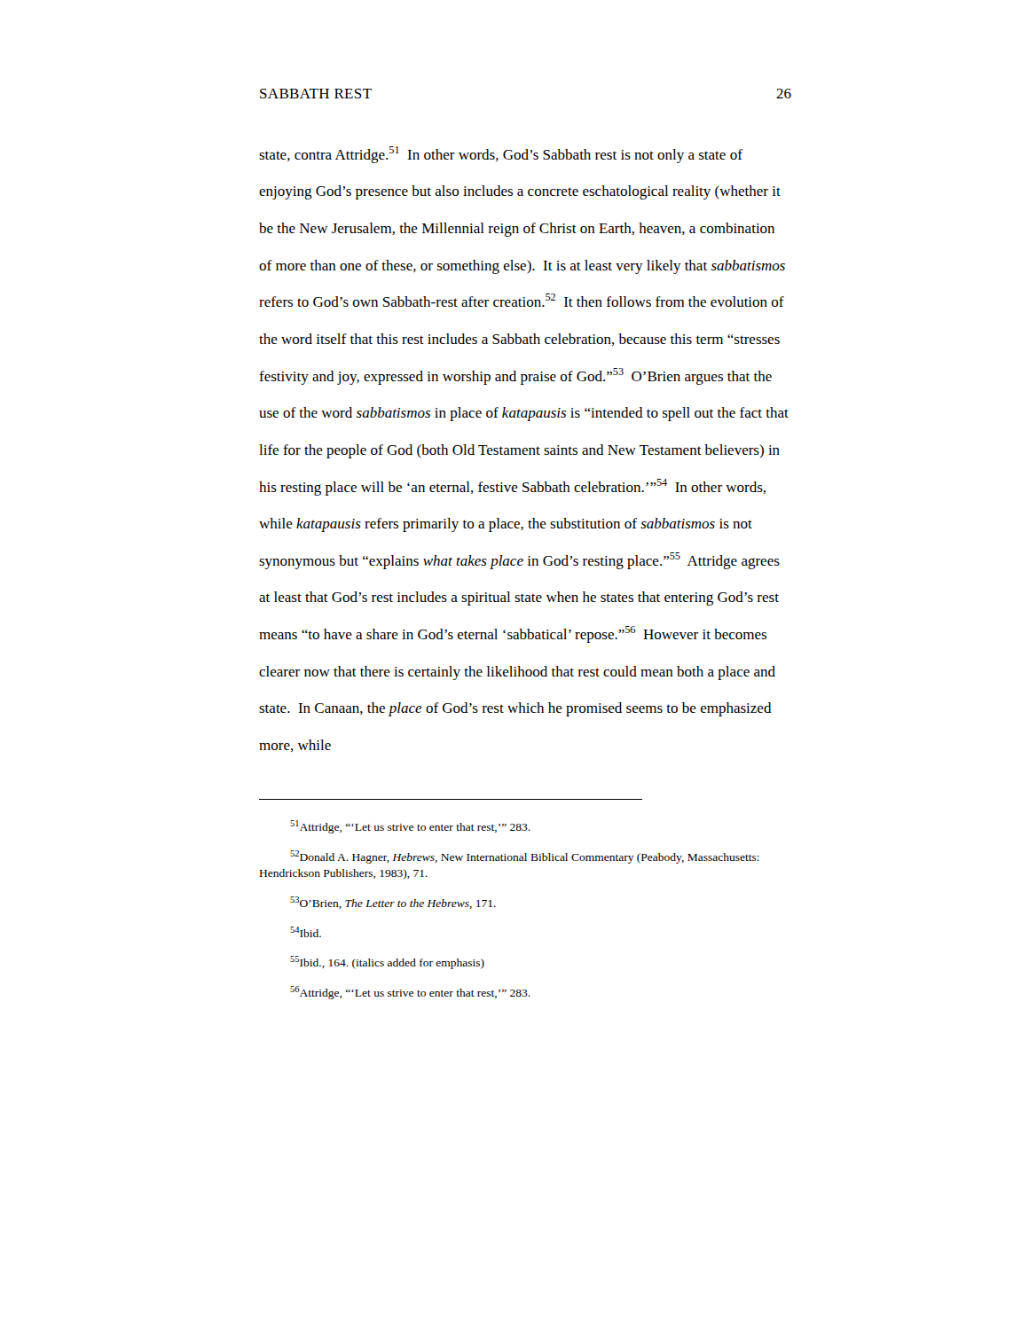SABBATH REST 26
state, contra Attridge.51 In other words, God’s Sabbath rest is not only a state of enjoying God’s presence but also includes a concrete eschatological reality (whether it be the New Jerusalem, the Millennial reign of Christ on Earth, heaven, a combination of more than one of these, or something else). It is at least very likely that sabbatismos refers to God’s own Sabbath-rest after creation.52 It then follows from the evolution of the word itself that this rest includes a Sabbath celebration, because this term “stresses festivity and joy, expressed in worship and praise of God.”53 O’Brien argues that the use of the word sabbatismos in place of katapausis is “intended to spell out the fact that life for the people of God (both Old Testament saints and New Testament believers) in his resting place will be ‘an eternal, festive Sabbath celebration.’”54 In other words, while katapausis refers primarily to a place, the substitution of sabbatismos is not synonymous but “explains what takes place in God’s resting place.”55 Attridge agrees at least that God’s rest includes a spiritual state when he states that entering God’s rest means “to have a share in God’s eternal ‘sabbatical’ repose.”56 However it becomes clearer now that there is certainly the likelihood that rest could mean both a place and state. In Canaan, the place of God’s rest which he promised seems to be emphasized more, while
51 Attridge, “‘Let us strive to enter that rest,’” 283.
52 Donald A. Hagner, Hebrews, New International Biblical Commentary (Peabody, Massachusetts: Hendrickson Publishers, 1983), 71.
53 O’Brien, The Letter to the Hebrews, 171.
54 Ibid.
55 Ibid., 164. (italics added for emphasis)
56 Attridge, “‘Let us strive to enter that rest,’” 283.